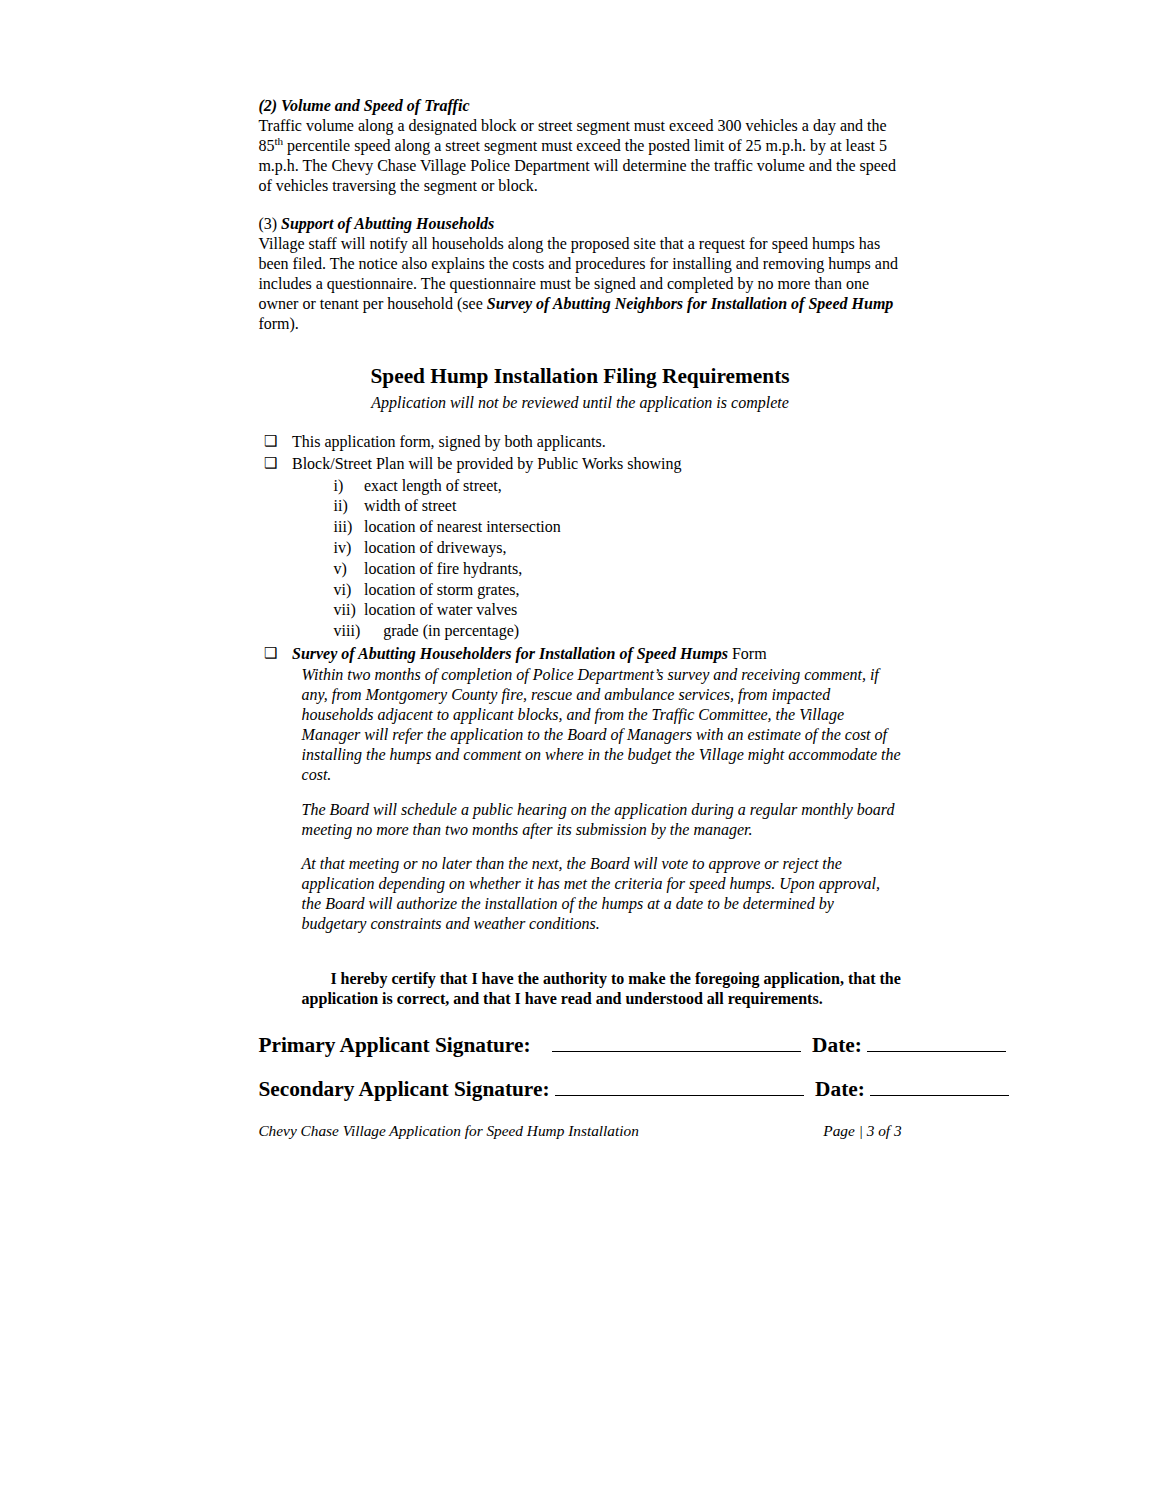(2) Volume and Speed of Traffic
Traffic volume along a designated block or street segment must exceed 300 vehicles a day and the 85th percentile speed along a street segment must exceed the posted limit of 25 m.p.h. by at least 5 m.p.h. The Chevy Chase Village Police Department will determine the traffic volume and the speed of vehicles traversing the segment or block.
(3) Support of Abutting Households
Village staff will notify all households along the proposed site that a request for speed humps has been filed. The notice also explains the costs and procedures for installing and removing humps and includes a questionnaire. The questionnaire must be signed and completed by no more than one owner or tenant per household (see Survey of Abutting Neighbors for Installation of Speed Hump form).
Speed Hump Installation Filing Requirements
Application will not be reviewed until the application is complete
This application form, signed by both applicants.
Block/Street Plan will be provided by Public Works showing
exact length of street,
width of street
location of nearest intersection
location of driveways,
location of fire hydrants,
location of storm grates,
location of water valves
grade (in percentage)
Survey of Abutting Householders for Installation of Speed Humps Form
Within two months of completion of Police Department’s survey and receiving comment, if any, from Montgomery County fire, rescue and ambulance services, from impacted households adjacent to applicant blocks, and from the Traffic Committee, the Village Manager will refer the application to the Board of Managers with an estimate of the cost of installing the humps and comment on where in the budget the Village might accommodate the cost.
The Board will schedule a public hearing on the application during a regular monthly board meeting no more than two months after its submission by the manager.
At that meeting or no later than the next, the Board will vote to approve or reject the application depending on whether it has met the criteria for speed humps. Upon approval, the Board will authorize the installation of the humps at a date to be determined by budgetary constraints and weather conditions.
I hereby certify that I have the authority to make the foregoing application, that the application is correct, and that I have read and understood all requirements.
Primary Applicant Signature: Date:
Secondary Applicant Signature: Date:
Chevy Chase Village Application for Speed Hump Installation Page | 3 of 3